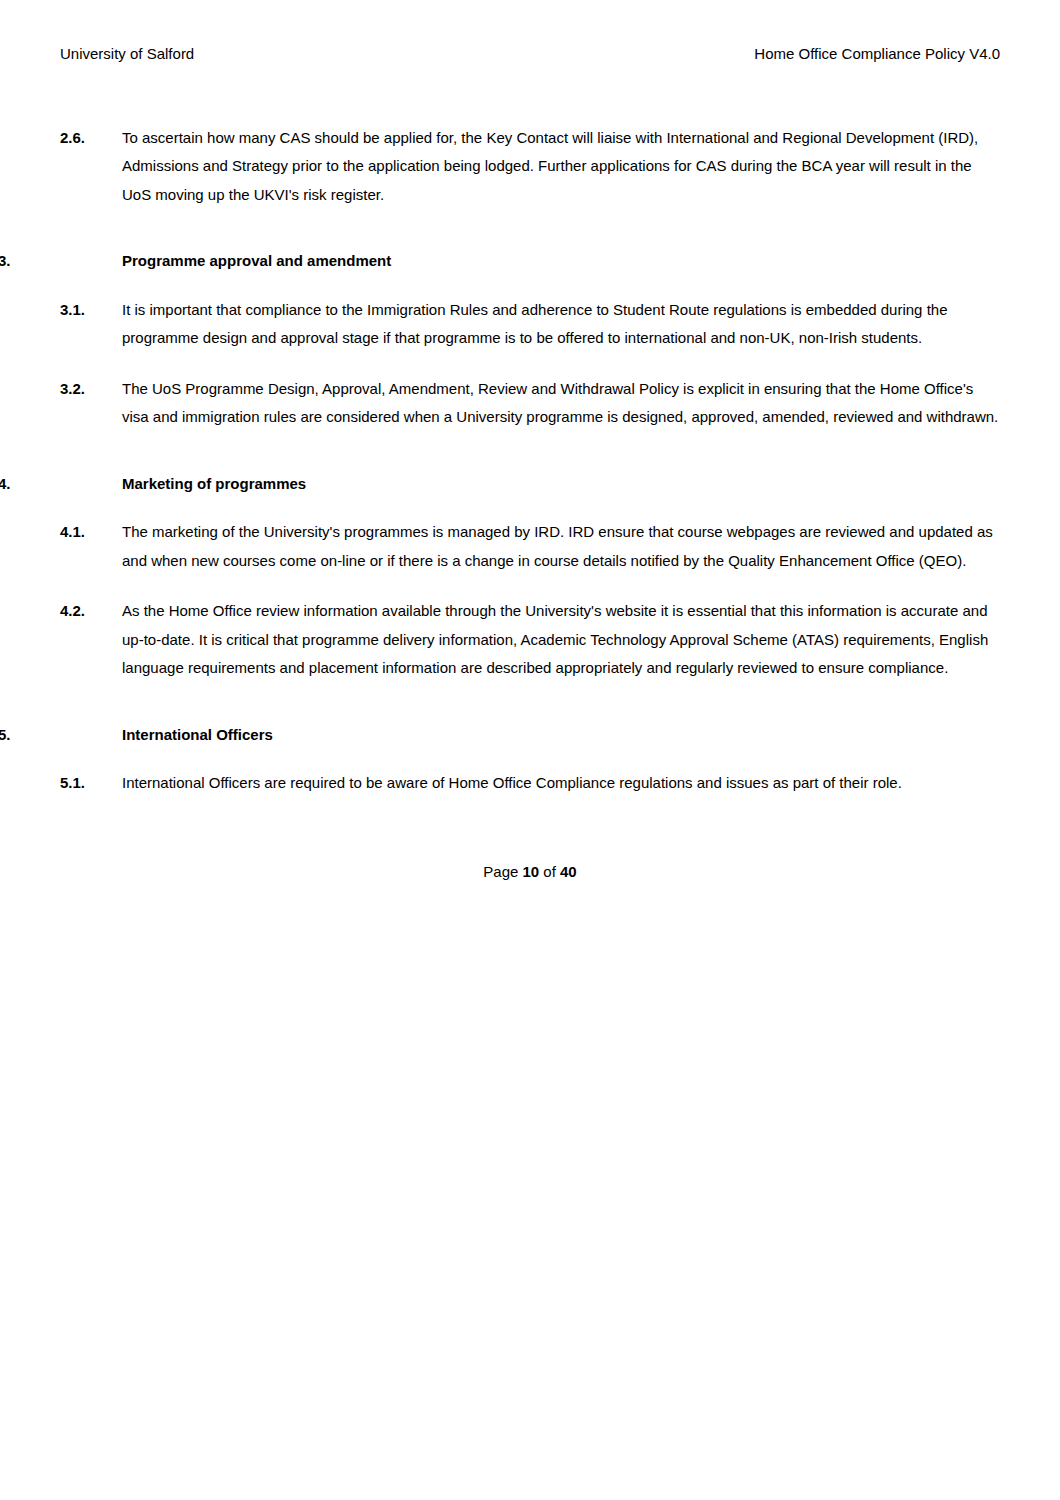University of Salford Home Office Compliance Policy V4.0
2.6.
To ascertain how many CAS should be applied for, the Key Contact will liaise with International and Regional Development (IRD), Admissions and Strategy prior to the application being lodged. Further applications for CAS during the BCA year will result in the UoS moving up the UKVI's risk register.
3. Programme approval and amendment
3.1.
It is important that compliance to the Immigration Rules and adherence to Student Route regulations is embedded during the programme design and approval stage if that programme is to be offered to international and non-UK, non-Irish students.
3.2.
The UoS Programme Design, Approval, Amendment, Review and Withdrawal Policy is explicit in ensuring that the Home Office's visa and immigration rules are considered when a University programme is designed, approved, amended, reviewed and withdrawn.
4. Marketing of programmes
4.1.
The marketing of the University's programmes is managed by IRD. IRD ensure that course webpages are reviewed and updated as and when new courses come on-line or if there is a change in course details notified by the Quality Enhancement Office (QEO).
4.2.
As the Home Office review information available through the University's website it is essential that this information is accurate and up-to-date. It is critical that programme delivery information, Academic Technology Approval Scheme (ATAS) requirements, English language requirements and placement information are described appropriately and regularly reviewed to ensure compliance.
5. International Officers
5.1.
International Officers are required to be aware of Home Office Compliance regulations and issues as part of their role.
Page 10 of 40